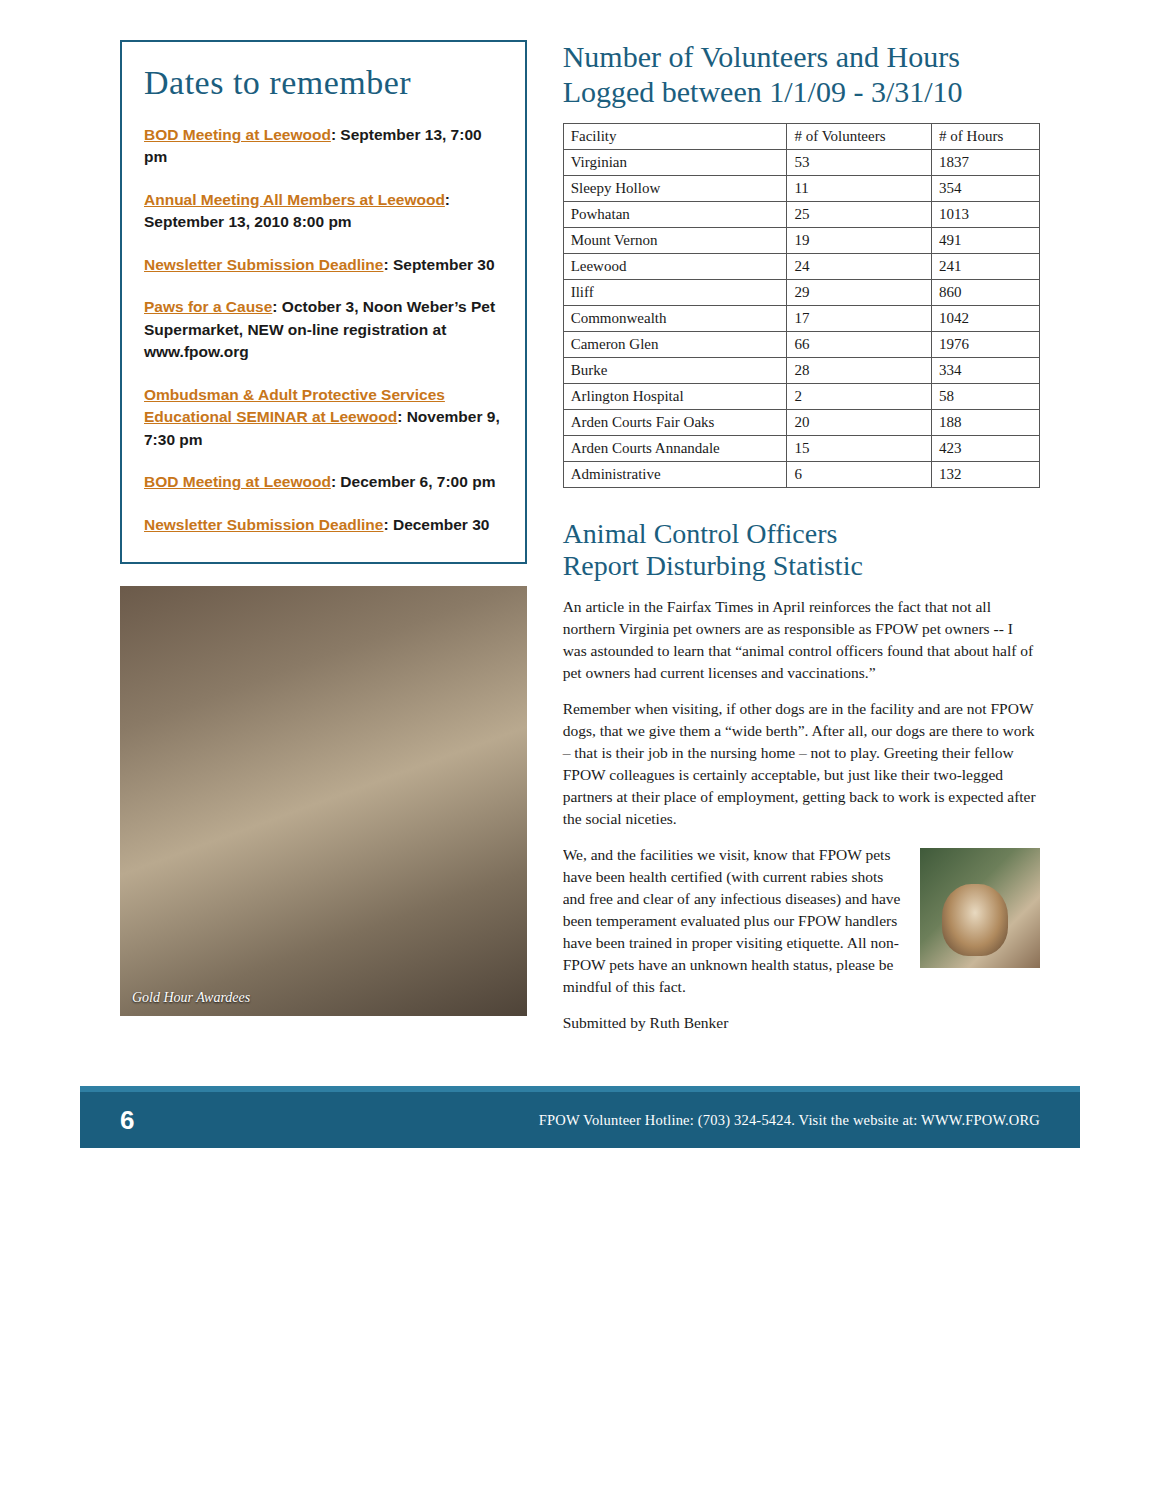Dates to remember
BOD Meeting at Leewood: September 13, 7:00 pm
Annual Meeting All Members at Leewood: September 13, 2010 8:00 pm
Newsletter Submission Deadline: September 30
Paws for a Cause: October 3, Noon Weber’s Pet Supermarket, NEW on-line registration at www.fpow.org
Ombudsman & Adult Protective Services Educational SEMINAR at Leewood: November 9, 7:30 pm
BOD Meeting at Leewood: December 6, 7:00 pm
Newsletter Submission Deadline: December 30
Gold Hour Awardees
Number of Volunteers and Hours
Logged between 1/1/09 - 3/31/10
| Facility | # of Volunteers | # of Hours |
| --- | --- | --- |
| Virginian | 53 | 1837 |
| Sleepy Hollow | 11 | 354 |
| Powhatan | 25 | 1013 |
| Mount Vernon | 19 | 491 |
| Leewood | 24 | 241 |
| Iliff | 29 | 860 |
| Commonwealth | 17 | 1042 |
| Cameron Glen | 66 | 1976 |
| Burke | 28 | 334 |
| Arlington Hospital | 2 | 58 |
| Arden Courts Fair Oaks | 20 | 188 |
| Arden Courts Annandale | 15 | 423 |
| Administrative | 6 | 132 |
Animal Control Officers
Report Disturbing Statistic
An article in the Fairfax Times in April reinforces the fact that not all northern Virginia pet owners are as responsible as FPOW pet owners -- I was astounded to learn that “animal control officers found that about half of pet owners had current licenses and vaccinations.”
Remember when visiting, if other dogs are in the facility and are not FPOW dogs, that we give them a “wide berth”. After all, our dogs are there to work – that is their job in the nursing home – not to play. Greeting their fellow FPOW colleagues is certainly acceptable, but just like their two-legged partners at their place of employment, getting back to work is expected after the social niceties.
We, and the facilities we visit, know that FPOW pets have been health certified (with current rabies shots and free and clear of any infectious diseases) and have been temperament evaluated plus our FPOW handlers have been trained in proper visiting etiquette. All non-FPOW pets have an unknown health status, please be mindful of this fact.
Submitted by Ruth Benker
6 FPOW Volunteer Hotline: (703) 324-5424. Visit the website at: WWW.FPOW.ORG